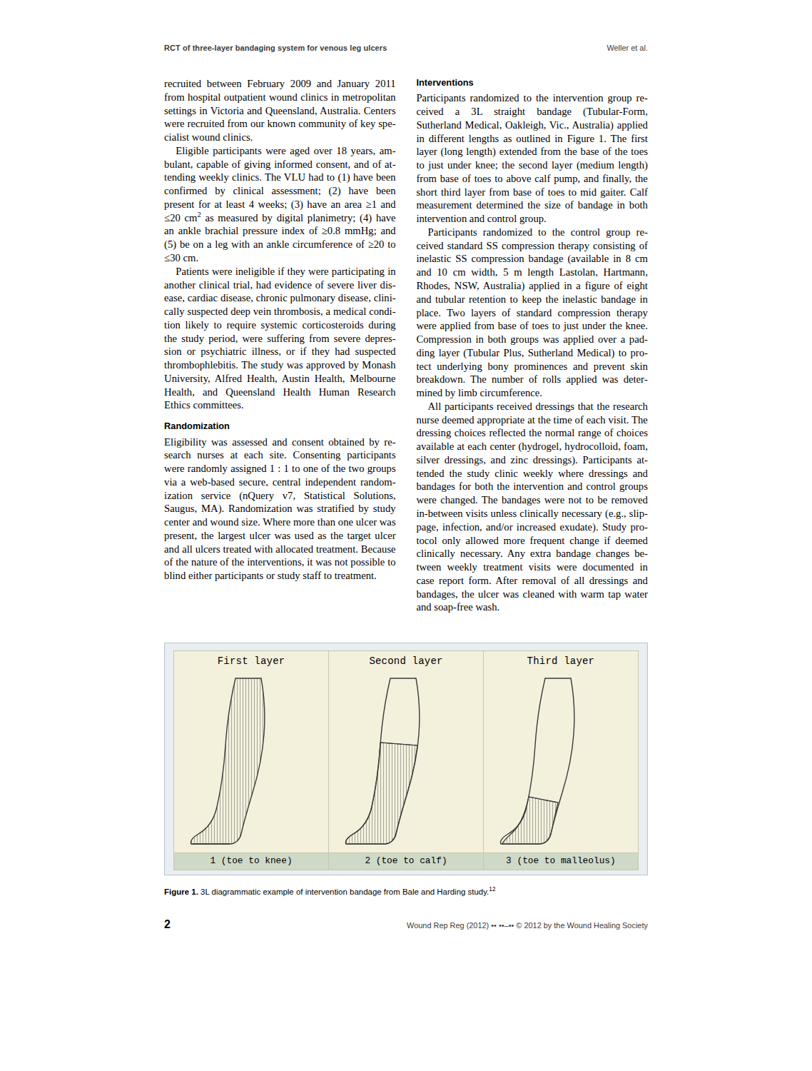RCT of three-layer bandaging system for venous leg ulcers
Weller et al.
recruited between February 2009 and January 2011 from hospital outpatient wound clinics in metropolitan settings in Victoria and Queensland, Australia. Centers were recruited from our known community of key specialist wound clinics.
Eligible participants were aged over 18 years, ambulant, capable of giving informed consent, and of attending weekly clinics. The VLU had to (1) have been confirmed by clinical assessment; (2) have been present for at least 4 weeks; (3) have an area ≥1 and ≤20 cm2 as measured by digital planimetry; (4) have an ankle brachial pressure index of ≥0.8 mmHg; and (5) be on a leg with an ankle circumference of ≥20 to ≤30 cm.
Patients were ineligible if they were participating in another clinical trial, had evidence of severe liver disease, cardiac disease, chronic pulmonary disease, clinically suspected deep vein thrombosis, a medical condition likely to require systemic corticosteroids during the study period, were suffering from severe depression or psychiatric illness, or if they had suspected thrombophlebitis. The study was approved by Monash University, Alfred Health, Austin Health, Melbourne Health, and Queensland Health Human Research Ethics committees.
Randomization
Eligibility was assessed and consent obtained by research nurses at each site. Consenting participants were randomly assigned 1 : 1 to one of the two groups via a web-based secure, central independent randomization service (nQuery v7, Statistical Solutions, Saugus, MA). Randomization was stratified by study center and wound size. Where more than one ulcer was present, the largest ulcer was used as the target ulcer and all ulcers treated with allocated treatment. Because of the nature of the interventions, it was not possible to blind either participants or study staff to treatment.
Interventions
Participants randomized to the intervention group received a 3L straight bandage (Tubular-Form, Sutherland Medical, Oakleigh, Vic., Australia) applied in different lengths as outlined in Figure 1. The first layer (long length) extended from the base of the toes to just under knee; the second layer (medium length) from base of toes to above calf pump, and finally, the short third layer from base of toes to mid gaiter. Calf measurement determined the size of bandage in both intervention and control group.
Participants randomized to the control group received standard SS compression therapy consisting of inelastic SS compression bandage (available in 8 cm and 10 cm width, 5 m length Lastolan, Hartmann, Rhodes, NSW, Australia) applied in a figure of eight and tubular retention to keep the inelastic bandage in place. Two layers of standard compression therapy were applied from base of toes to just under the knee. Compression in both groups was applied over a padding layer (Tubular Plus, Sutherland Medical) to protect underlying bony prominences and prevent skin breakdown. The number of rolls applied was determined by limb circumference.
All participants received dressings that the research nurse deemed appropriate at the time of each visit. The dressing choices reflected the normal range of choices available at each center (hydrogel, hydrocolloid, foam, silver dressings, and zinc dressings). Participants attended the study clinic weekly where dressings and bandages for both the intervention and control groups were changed. The bandages were not to be removed in-between visits unless clinically necessary (e.g., slippage, infection, and/or increased exudate). Study protocol only allowed more frequent change if deemed clinically necessary. Any extra bandage changes between weekly treatment visits were documented in case report form. After removal of all dressings and bandages, the ulcer was cleaned with warm tap water and soap-free wash.
First layer
1 (toe to knee)
Second layer
2 (toe to calf)
Third layer
3 (toe to malleolus)
Figure 1. 3L diagrammatic example of intervention bandage from Bale and Harding study.12
2
Wound Rep Reg (2012) •• ••–•• © 2012 by the Wound Healing Society